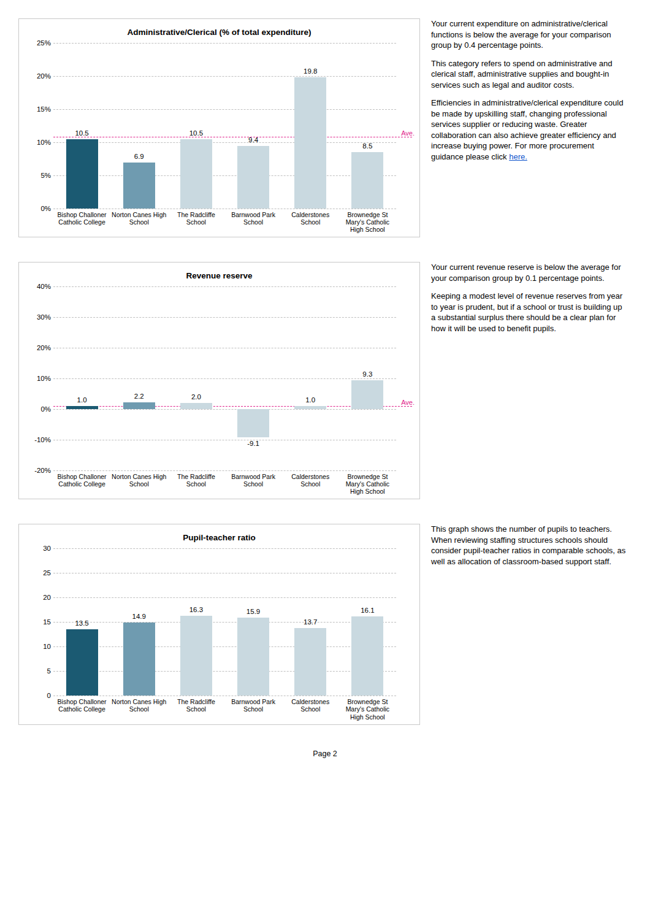Administrative/Clerical (% of total expenditure)
25%
20%
15%
10%
5%
0%
Ave.
10.5
6.9
10.5
9.4
19.8
8.5
Bishop Challoner Catholic College
Norton Canes High School
The Radcliffe School
Barnwood Park School
Calderstones School
Brownedge St Mary's Catholic High School
Your current expenditure on administrative/clerical functions is below the average for your comparison group by 0.4 percentage points.
This category refers to spend on administrative and clerical staff, administrative supplies and bought-in services such as legal and auditor costs.
Efficiencies in administrative/clerical expenditure could be made by upskilling staff, changing professional services supplier or reducing waste. Greater collaboration can also achieve greater efficiency and increase buying power. For more procurement guidance please click here.
Revenue reserve
40%
30%
20%
10%
0%
-10%
-20%
Ave.
1.0
2.2
2.0
-9.1
1.0
9.3
Bishop Challoner Catholic College
Norton Canes High School
The Radcliffe School
Barnwood Park School
Calderstones School
Brownedge St Mary's Catholic High School
Your current revenue reserve is below the average for your comparison group by 0.1 percentage points.
Keeping a modest level of revenue reserves from year to year is prudent, but if a school or trust is building up a substantial surplus there should be a clear plan for how it will be used to benefit pupils.
Pupil-teacher ratio
30
25
20
15
10
5
0
13.5
14.9
16.3
15.9
13.7
16.1
Bishop Challoner Catholic College
Norton Canes High School
The Radcliffe School
Barnwood Park School
Calderstones School
Brownedge St Mary's Catholic High School
This graph shows the number of pupils to teachers. When reviewing staffing structures schools should consider pupil-teacher ratios in comparable schools, as well as allocation of classroom-based support staff.
Page 2